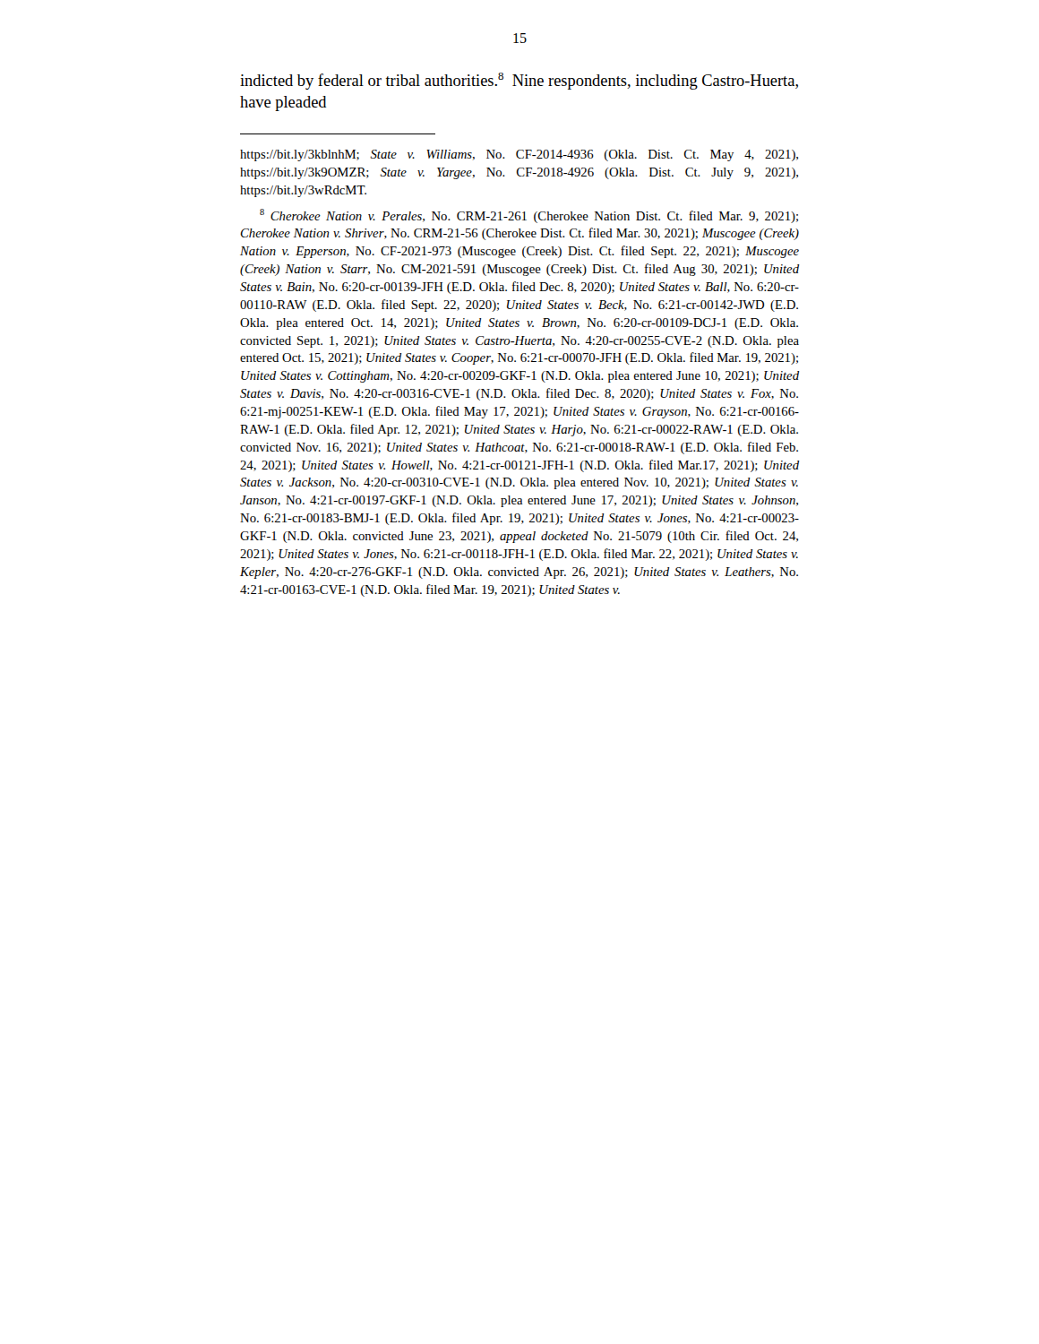15
indicted by federal or tribal authorities.8 Nine respondents, including Castro-Huerta, have pleaded
https://bit.ly/3kblnhM; State v. Williams, No. CF-2014-4936 (Okla. Dist. Ct. May 4, 2021), https://bit.ly/3k9OMZR; State v. Yargee, No. CF-2018-4926 (Okla. Dist. Ct. July 9, 2021), https://bit.ly/3wRdcMT.
8 Cherokee Nation v. Perales, No. CRM-21-261 (Cherokee Nation Dist. Ct. filed Mar. 9, 2021); Cherokee Nation v. Shriver, No. CRM-21-56 (Cherokee Dist. Ct. filed Mar. 30, 2021); Muscogee (Creek) Nation v. Epperson, No. CF-2021-973 (Muscogee (Creek) Dist. Ct. filed Sept. 22, 2021); Muscogee (Creek) Nation v. Starr, No. CM-2021-591 (Muscogee (Creek) Dist. Ct. filed Aug 30, 2021); United States v. Bain, No. 6:20-cr-00139-JFH (E.D. Okla. filed Dec. 8, 2020); United States v. Ball, No. 6:20-cr-00110-RAW (E.D. Okla. filed Sept. 22, 2020); United States v. Beck, No. 6:21-cr-00142-JWD (E.D. Okla. plea entered Oct. 14, 2021); United States v. Brown, No. 6:20-cr-00109-DCJ-1 (E.D. Okla. convicted Sept. 1, 2021); United States v. Castro-Huerta, No. 4:20-cr-00255-CVE-2 (N.D. Okla. plea entered Oct. 15, 2021); United States v. Cooper, No. 6:21-cr-00070-JFH (E.D. Okla. filed Mar. 19, 2021); United States v. Cottingham, No. 4:20-cr-00209-GKF-1 (N.D. Okla. plea entered June 10, 2021); United States v. Davis, No. 4:20-cr-00316-CVE-1 (N.D. Okla. filed Dec. 8, 2020); United States v. Fox, No. 6:21-mj-00251-KEW-1 (E.D. Okla. filed May 17, 2021); United States v. Grayson, No. 6:21-cr-00166-RAW-1 (E.D. Okla. filed Apr. 12, 2021); United States v. Harjo, No. 6:21-cr-00022-RAW-1 (E.D. Okla. convicted Nov. 16, 2021); United States v. Hathcoat, No. 6:21-cr-00018-RAW-1 (E.D. Okla. filed Feb. 24, 2021); United States v. Howell, No. 4:21-cr-00121-JFH-1 (N.D. Okla. filed Mar.17, 2021); United States v. Jackson, No. 4:20-cr-00310-CVE-1 (N.D. Okla. plea entered Nov. 10, 2021); United States v. Janson, No. 4:21-cr-00197-GKF-1 (N.D. Okla. plea entered June 17, 2021); United States v. Johnson, No. 6:21-cr-00183-BMJ-1 (E.D. Okla. filed Apr. 19, 2021); United States v. Jones, No. 4:21-cr-00023-GKF-1 (N.D. Okla. convicted June 23, 2021), appeal docketed No. 21-5079 (10th Cir. filed Oct. 24, 2021); United States v. Jones, No. 6:21-cr-00118-JFH-1 (E.D. Okla. filed Mar. 22, 2021); United States v. Kepler, No. 4:20-cr-276-GKF-1 (N.D. Okla. convicted Apr. 26, 2021); United States v. Leathers, No. 4:21-cr-00163-CVE-1 (N.D. Okla. filed Mar. 19, 2021); United States v.